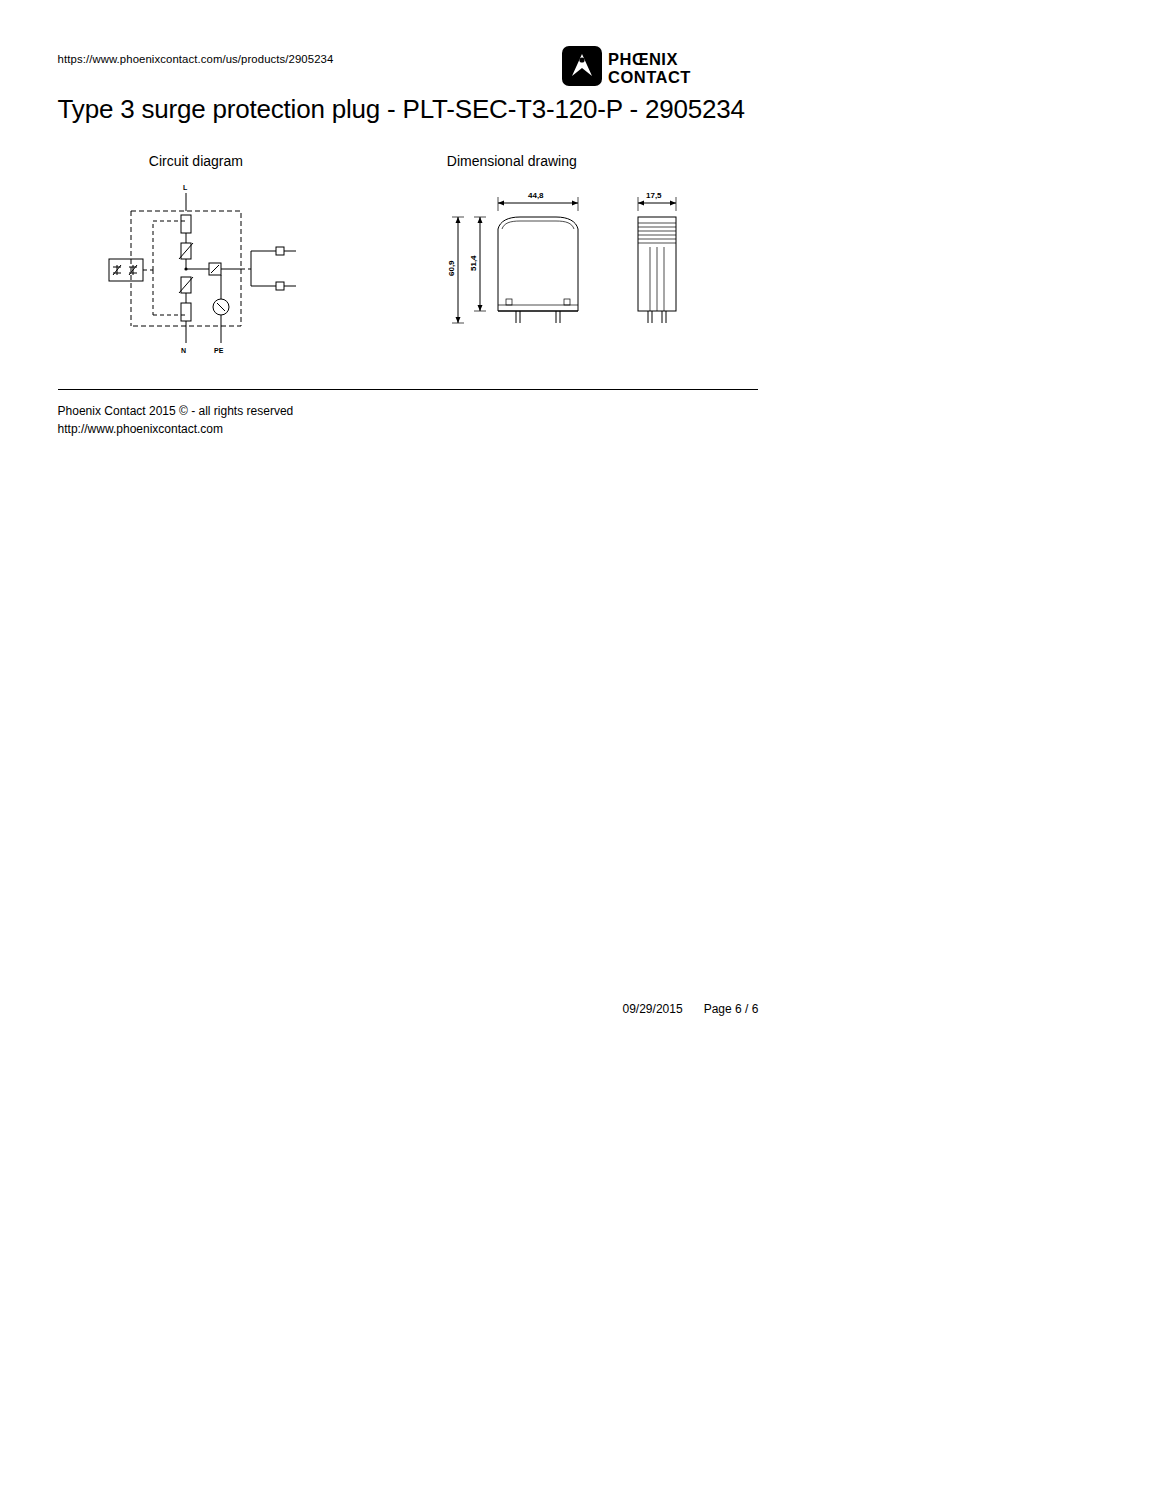https://www.phoenixcontact.com/us/products/2905234
PHŒNIX CONTACT
Type 3 surge protection plug - PLT-SEC-T3-120-P - 2905234
Circuit diagram
L N PE
Dimensional drawing
44,8 60,9 51,4 17,5
Phoenix Contact 2015 © - all rights reserved
http://www.phoenixcontact.com
09/29/2015 Page 6 / 6